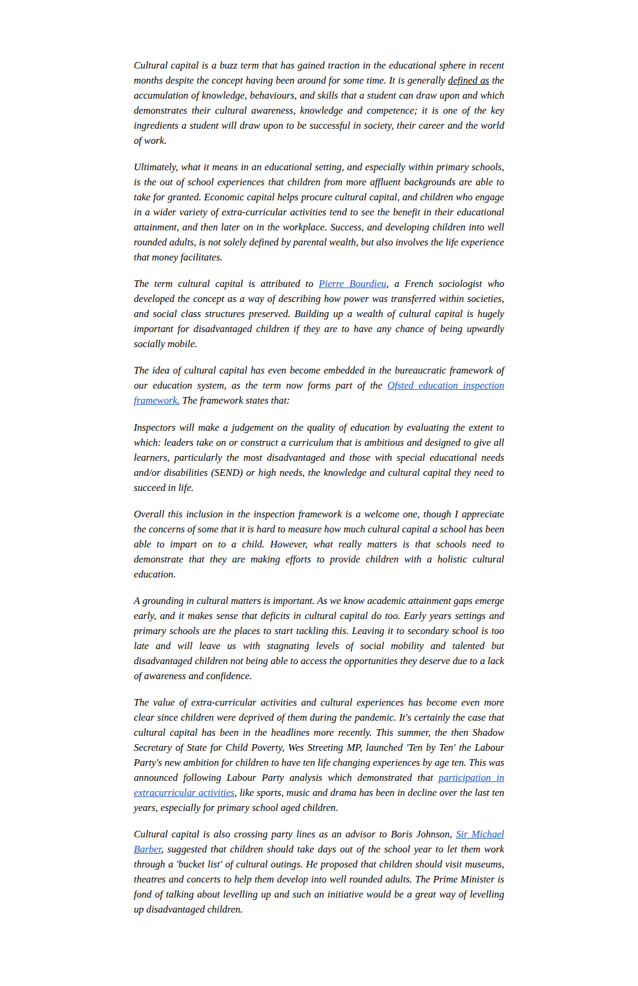Cultural capital is a buzz term that has gained traction in the educational sphere in recent months despite the concept having been around for some time. It is generally defined as the accumulation of knowledge, behaviours, and skills that a student can draw upon and which demonstrates their cultural awareness, knowledge and competence; it is one of the key ingredients a student will draw upon to be successful in society, their career and the world of work.
Ultimately, what it means in an educational setting, and especially within primary schools, is the out of school experiences that children from more affluent backgrounds are able to take for granted. Economic capital helps procure cultural capital, and children who engage in a wider variety of extra-curricular activities tend to see the benefit in their educational attainment, and then later on in the workplace. Success, and developing children into well rounded adults, is not solely defined by parental wealth, but also involves the life experience that money facilitates.
The term cultural capital is attributed to Pierre Bourdieu, a French sociologist who developed the concept as a way of describing how power was transferred within societies, and social class structures preserved. Building up a wealth of cultural capital is hugely important for disadvantaged children if they are to have any chance of being upwardly socially mobile.
The idea of cultural capital has even become embedded in the bureaucratic framework of our education system, as the term now forms part of the Ofsted education inspection framework. The framework states that:
Inspectors will make a judgement on the quality of education by evaluating the extent to which: leaders take on or construct a curriculum that is ambitious and designed to give all learners, particularly the most disadvantaged and those with special educational needs and/or disabilities (SEND) or high needs, the knowledge and cultural capital they need to succeed in life.
Overall this inclusion in the inspection framework is a welcome one, though I appreciate the concerns of some that it is hard to measure how much cultural capital a school has been able to impart on to a child. However, what really matters is that schools need to demonstrate that they are making efforts to provide children with a holistic cultural education.
A grounding in cultural matters is important. As we know academic attainment gaps emerge early, and it makes sense that deficits in cultural capital do too. Early years settings and primary schools are the places to start tackling this. Leaving it to secondary school is too late and will leave us with stagnating levels of social mobility and talented but disadvantaged children not being able to access the opportunities they deserve due to a lack of awareness and confidence.
The value of extra-curricular activities and cultural experiences has become even more clear since children were deprived of them during the pandemic. It's certainly the case that cultural capital has been in the headlines more recently. This summer, the then Shadow Secretary of State for Child Poverty, Wes Streeting MP, launched 'Ten by Ten' the Labour Party's new ambition for children to have ten life changing experiences by age ten. This was announced following Labour Party analysis which demonstrated that participation in extracurricular activities, like sports, music and drama has been in decline over the last ten years, especially for primary school aged children.
Cultural capital is also crossing party lines as an advisor to Boris Johnson, Sir Michael Barber, suggested that children should take days out of the school year to let them work through a 'bucket list' of cultural outings. He proposed that children should visit museums, theatres and concerts to help them develop into well rounded adults. The Prime Minister is fond of talking about levelling up and such an initiative would be a great way of levelling up disadvantaged children.